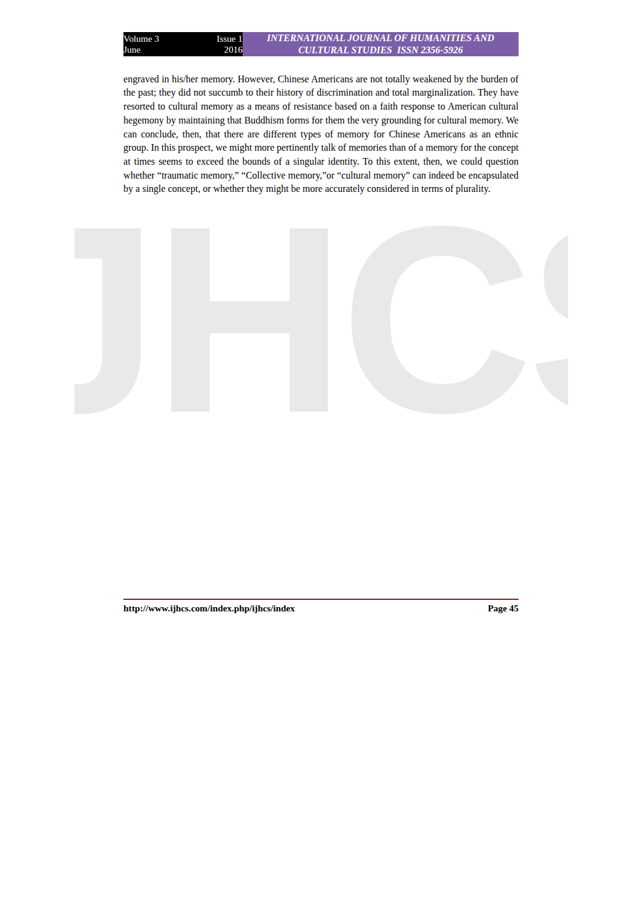IJHCS
| Volume 3 Issue 1 June 2016 | INTERNATIONAL JOURNAL OF HUMANITIES AND CULTURAL STUDIES ISSN 2356-5926 |
engraved in his/her memory. However, Chinese Americans are not totally weakened by the burden of the past; they did not succumb to their history of discrimination and total marginalization. They have resorted to cultural memory as a means of resistance based on a faith response to American cultural hegemony by maintaining that Buddhism forms for them the very grounding for cultural memory. We can conclude, then, that there are different types of memory for Chinese Americans as an ethnic group. In this prospect, we might more pertinently talk of memories than of a memory for the concept at times seems to exceed the bounds of a singular identity. To this extent, then, we could question whether “traumatic memory,” “Collective memory,”or “cultural memory” can indeed be encapsulated by a single concept, or whether they might be more accurately considered in terms of plurality.
http://www.ijhcs.com/index.php/ijhcs/index Page 45